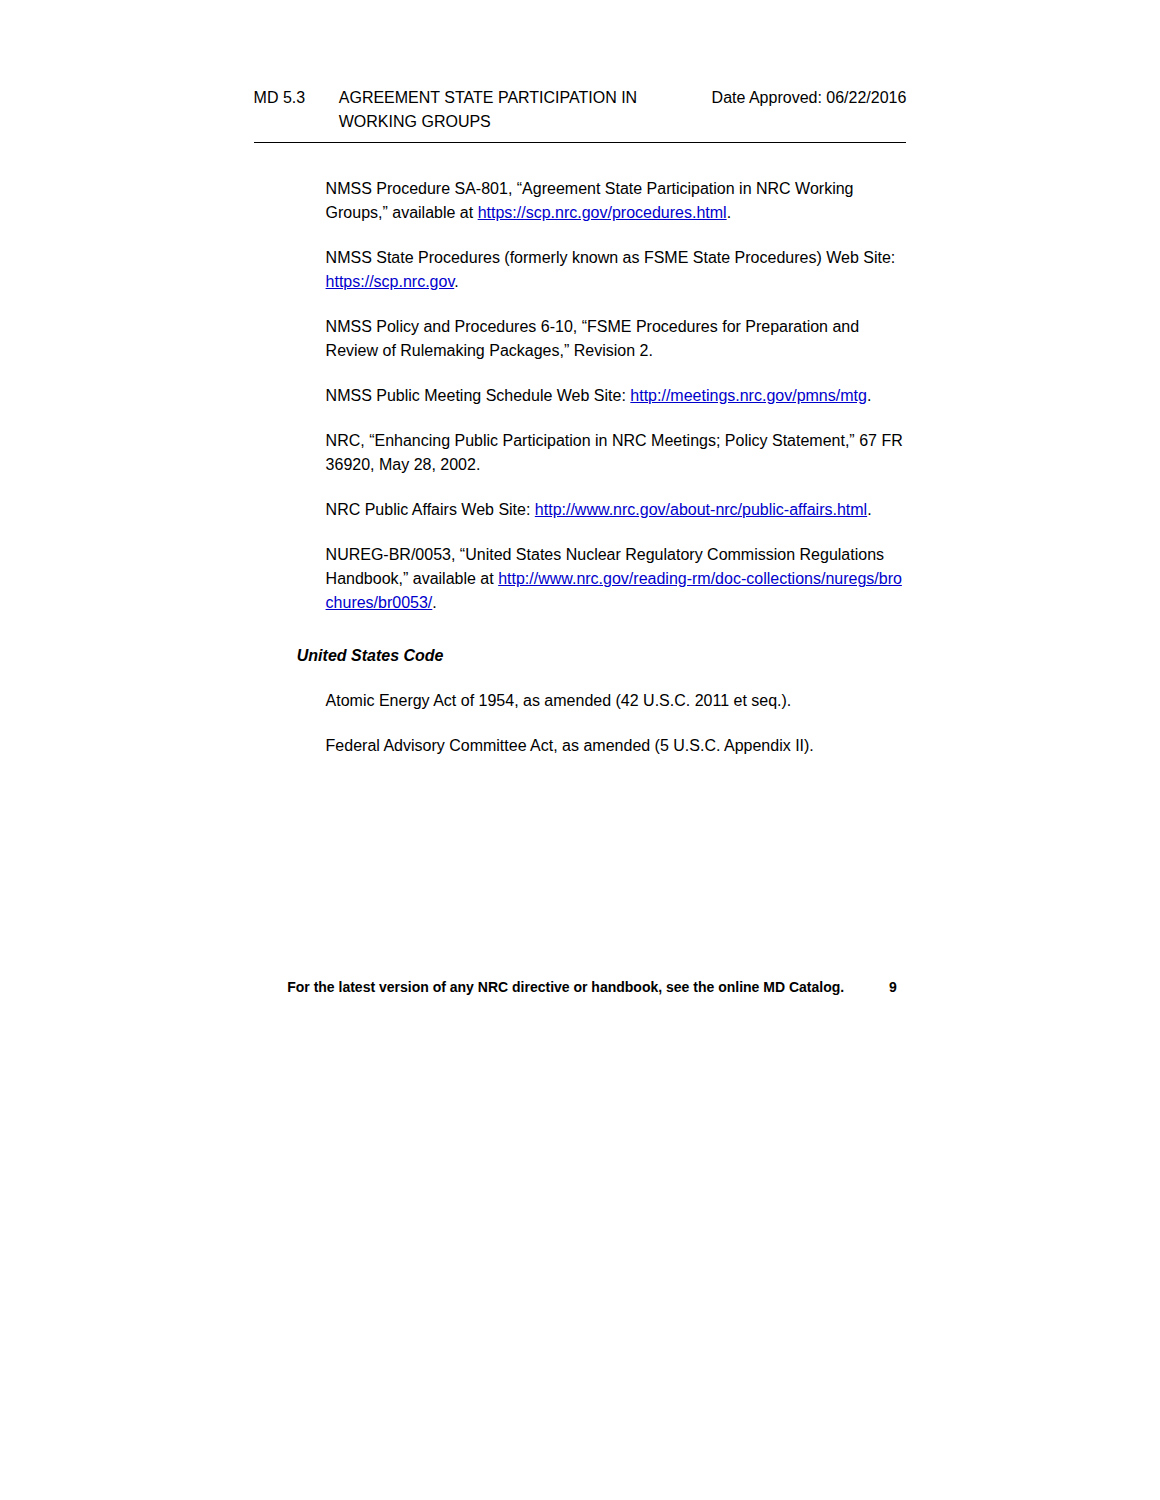MD 5.3 AGREEMENT STATE PARTICIPATION IN WORKING GROUPS
Date Approved: 06/22/2016
NMSS Procedure SA-801, “Agreement State Participation in NRC Working Groups,” available at https://scp.nrc.gov/procedures.html.
NMSS State Procedures (formerly known as FSME State Procedures) Web Site: https://scp.nrc.gov.
NMSS Policy and Procedures 6-10, “FSME Procedures for Preparation and Review of Rulemaking Packages,” Revision 2.
NMSS Public Meeting Schedule Web Site: http://meetings.nrc.gov/pmns/mtg.
NRC, “Enhancing Public Participation in NRC Meetings; Policy Statement,” 67 FR 36920, May 28, 2002.
NRC Public Affairs Web Site: http://www.nrc.gov/about-nrc/public-affairs.html.
NUREG-BR/0053, “United States Nuclear Regulatory Commission Regulations Handbook,” available at http://www.nrc.gov/reading-rm/doc-collections/nuregs/brochures/br0053/.
United States Code
Atomic Energy Act of 1954, as amended (42 U.S.C. 2011 et seq.).
Federal Advisory Committee Act, as amended (5 U.S.C. Appendix II).
For the latest version of any NRC directive or handbook, see the online MD Catalog.
9